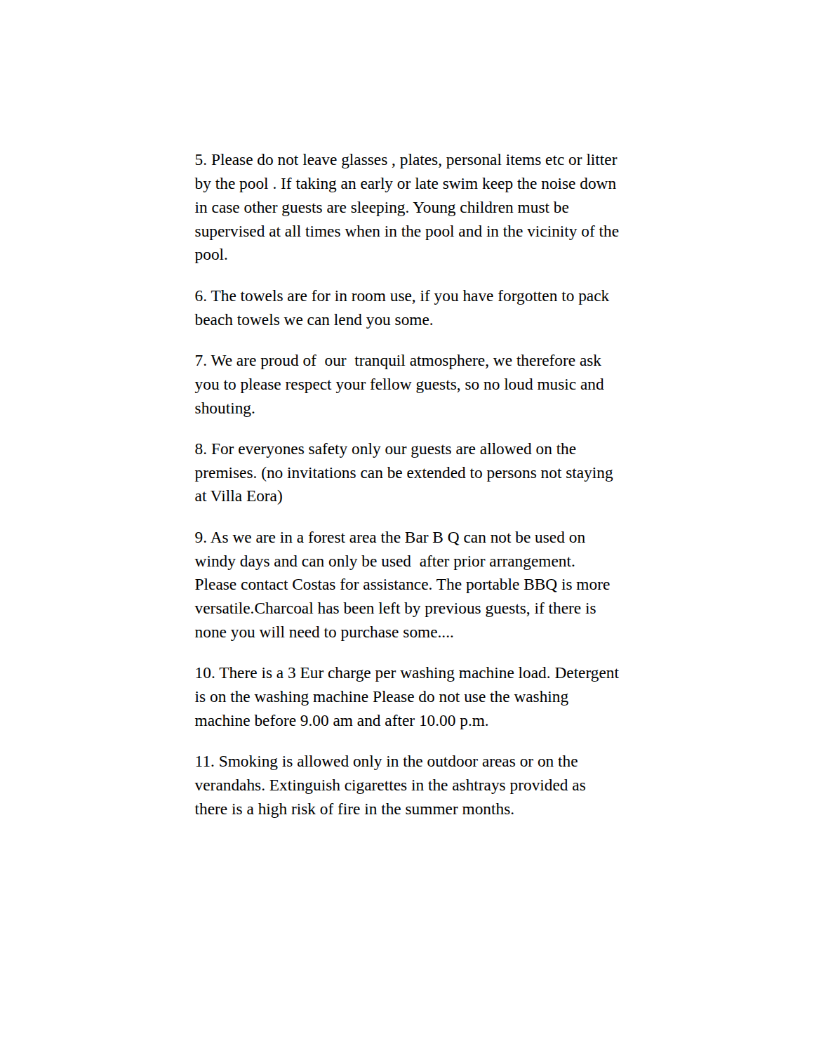5. Please do not leave glasses , plates, personal items etc or litter by the pool . If taking an early or late swim keep the noise down in case other guests are sleeping. Young children must be supervised at all times when in the pool and in the vicinity of the pool.
6. The towels are for in room use, if you have forgotten to pack beach towels we can lend you some.
7. We are proud of our tranquil atmosphere, we therefore ask you to please respect your fellow guests, so no loud music and shouting.
8. For everyones safety only our guests are allowed on the premises. (no invitations can be extended to persons not staying at Villa Eora)
9. As we are in a forest area the Bar B Q can not be used on windy days and can only be used after prior arrangement. Please contact Costas for assistance. The portable BBQ is more versatile.Charcoal has been left by previous guests, if there is none you will need to purchase some....
10. There is a 3 Eur charge per washing machine load. Detergent is on the washing machine Please do not use the washing machine before 9.00 am and after 10.00 p.m.
11. Smoking is allowed only in the outdoor areas or on the verandahs. Extinguish cigarettes in the ashtrays provided as there is a high risk of fire in the summer months.